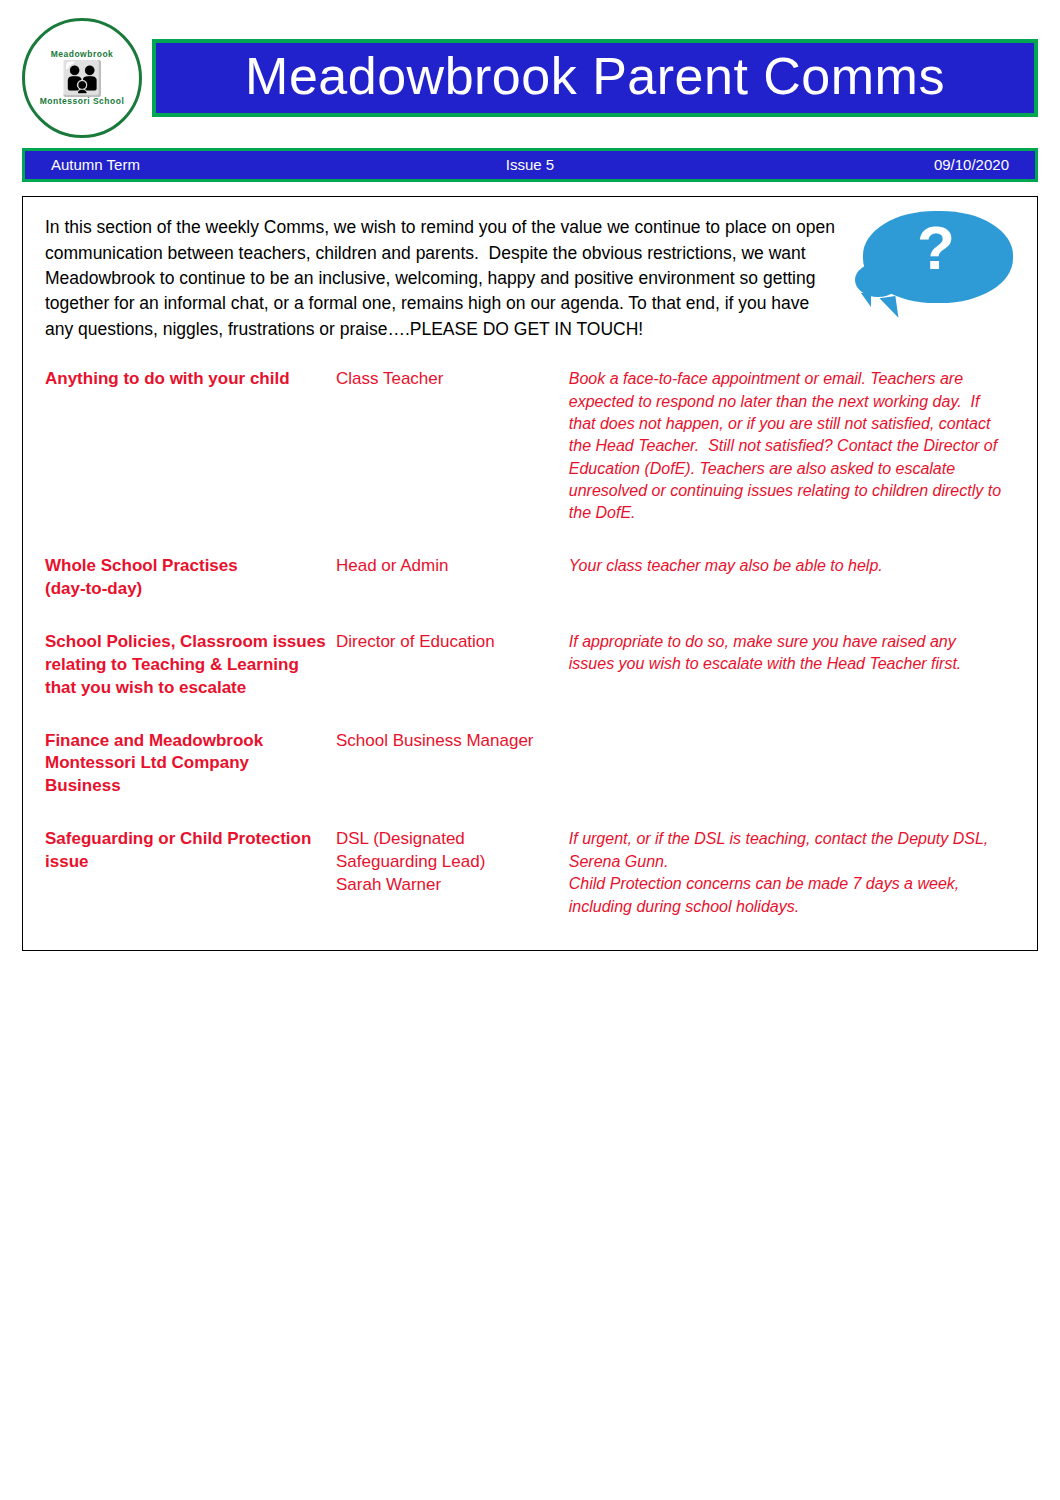Meadowbrook
👪
Montessori School
Meadowbrook Parent Comms
Autumn Term Issue 5 09/10/2020
?
In this section of the weekly Comms, we wish to remind you of the value we continue to place on open communication between teachers, children and parents. Despite the obvious restrictions, we want Meadowbrook to continue to be an inclusive, welcoming, happy and positive environment so getting together for an informal chat, or a formal one, remains high on our agenda. To that end, if you have any questions, niggles, frustrations or praise….PLEASE DO GET IN TOUCH!
| Anything to do with your child | Class Teacher | Book a face-to-face appointment or email. Teachers are expected to respond no later than the next working day. If that does not happen, or if you are still not satisfied, contact the Head Teacher. Still not satisfied? Contact the Director of Education (DofE). Teachers are also asked to escalate unresolved or continuing issues relating to children directly to the DofE. |
| Whole School Practises (day-to-day) | Head or Admin | Your class teacher may also be able to help. |
| School Policies, Classroom issues relating to Teaching & Learning that you wish to escalate | Director of Education | If appropriate to do so, make sure you have raised any issues you wish to escalate with the Head Teacher first. |
| Finance and Meadowbrook Montessori Ltd Company Business | School Business Manager | |
| Safeguarding or Child Protection issue | DSL (Designated Safeguarding Lead) Sarah Warner | If urgent, or if the DSL is teaching, contact the Deputy DSL, Serena Gunn. Child Protection concerns can be made 7 days a week, including during school holidays. |